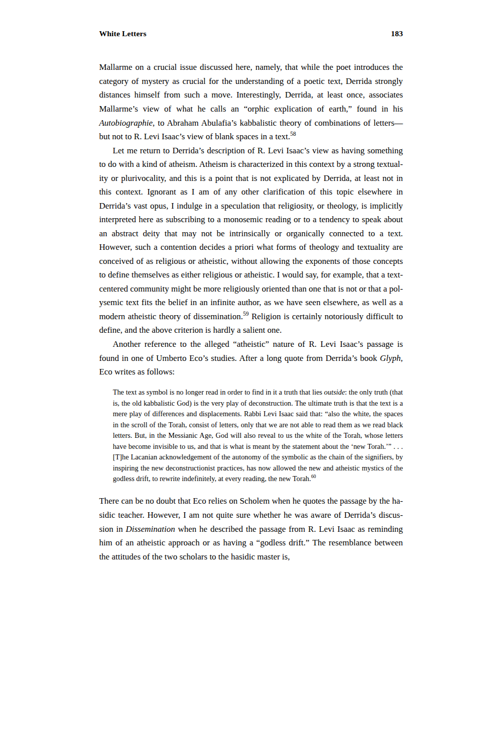White Letters 183
Mallarme on a crucial issue discussed here, namely, that while the poet introduces the category of mystery as crucial for the understanding of a poetic text, Derrida strongly distances himself from such a move. Interestingly, Derrida, at least once, associates Mallarme’s view of what he calls an “orphic explication of earth,” found in his Autobiographie, to Abraham Abulafia’s kabbalistic theory of combinations of letters—but not to R. Levi Isaac’s view of blank spaces in a text.58
Let me return to Derrida’s description of R. Levi Isaac’s view as having something to do with a kind of atheism. Atheism is characterized in this context by a strong textuality or plurivocality, and this is a point that is not explicated by Derrida, at least not in this context. Ignorant as I am of any other clarification of this topic elsewhere in Derrida’s vast opus, I indulge in a speculation that religiosity, or theology, is implicitly interpreted here as subscribing to a monosemic reading or to a tendency to speak about an abstract deity that may not be intrinsically or organically connected to a text. However, such a contention decides a priori what forms of theology and textuality are conceived of as religious or atheistic, without allowing the exponents of those concepts to define themselves as either religious or atheistic. I would say, for example, that a text-centered community might be more religiously oriented than one that is not or that a polysemic text fits the belief in an infinite author, as we have seen elsewhere, as well as a modern atheistic theory of dissemination.59 Religion is certainly notoriously difficult to define, and the above criterion is hardly a salient one.
Another reference to the alleged “atheistic” nature of R. Levi Isaac’s passage is found in one of Umberto Eco’s studies. After a long quote from Derrida’s book Glyph, Eco writes as follows:
The text as symbol is no longer read in order to find in it a truth that lies outside: the only truth (that is, the old kabbalistic God) is the very play of deconstruction. The ultimate truth is that the text is a mere play of differences and displacements. Rabbi Levi Isaac said that: “also the white, the spaces in the scroll of the Torah, consist of letters, only that we are not able to read them as we read black letters. But, in the Messianic Age, God will also reveal to us the white of the Torah, whose letters have become invisible to us, and that is what is meant by the statement about the ‘new Torah.’” . . . [T]he Lacanian acknowledgement of the autonomy of the symbolic as the chain of the signifiers, by inspiring the new deconstructionist practices, has now allowed the new and atheistic mystics of the godless drift, to rewrite indefinitely, at every reading, the new Torah.60
There can be no doubt that Eco relies on Scholem when he quotes the passage by the hasidic teacher. However, I am not quite sure whether he was aware of Derrida’s discussion in Dissemination when he described the passage from R. Levi Isaac as reminding him of an atheistic approach or as having a “godless drift.” The resemblance between the attitudes of the two scholars to the hasidic master is,